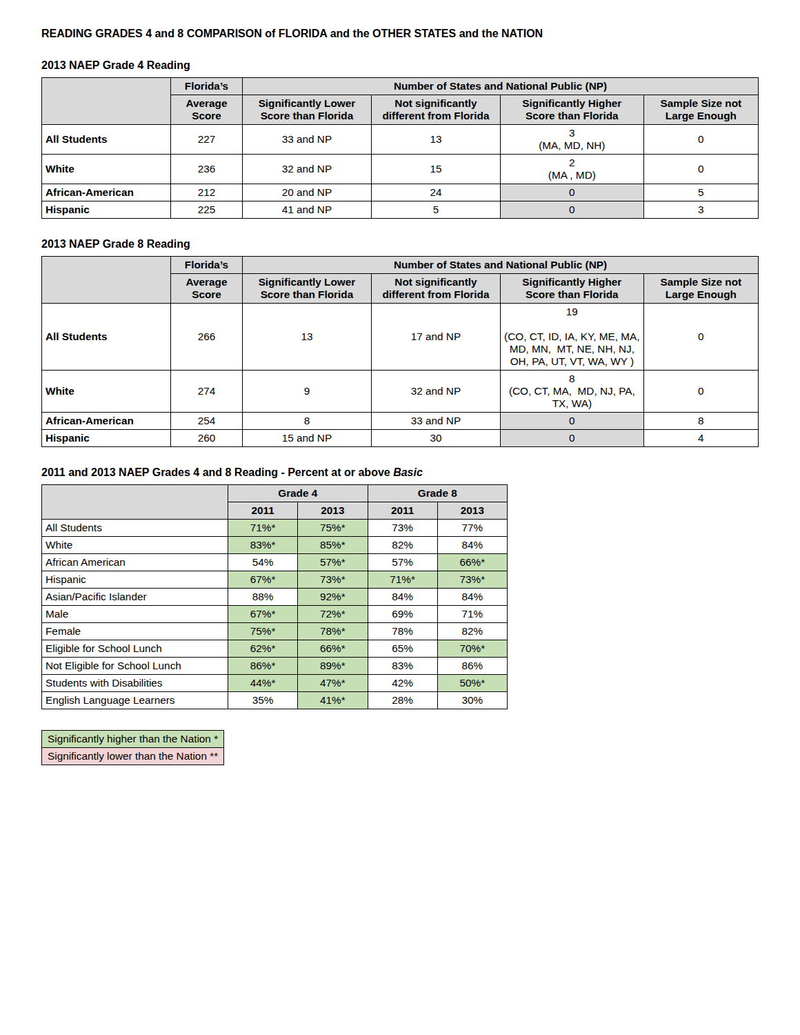READING GRADES 4 and 8 COMPARISON of FLORIDA and the OTHER STATES and the NATION
2013 NAEP Grade 4 Reading
| | Florida’s | Number of States and National Public (NP) |
| --- | --- | --- |
| Average Score | Significantly Lower Score than Florida | Not significantly different from Florida | Significantly Higher Score than Florida | Sample Size not Large Enough |
| All Students | 227 | 33 and NP | 13 | 3 (MA, MD, NH) | 0 |
| White | 236 | 32 and NP | 15 | 2 (MA , MD) | 0 |
| African-American | 212 | 20 and NP | 24 | 0 | 5 |
| Hispanic | 225 | 41 and NP | 5 | 0 | 3 |
2013 NAEP Grade 8 Reading
| | Florida’s | Number of States and National Public (NP) |
| --- | --- | --- |
| Average Score | Significantly Lower Score than Florida | Not significantly different from Florida | Significantly Higher Score than Florida | Sample Size not Large Enough |
| All Students | 266 | 13 | 17 and NP | 19 (CO, CT, ID, IA, KY, ME, MA, MD, MN, MT, NE, NH, NJ, OH, PA, UT, VT, WA, WY ) | 0 |
| White | 274 | 9 | 32 and NP | 8 (CO, CT, MA, MD, NJ, PA, TX, WA) | 0 |
| African-American | 254 | 8 | 33 and NP | 0 | 8 |
| Hispanic | 260 | 15 and NP | 30 | 0 | 4 |
2011 and 2013 NAEP Grades 4 and 8 Reading - Percent at or above Basic
| | Grade 4 | Grade 8 |
| --- | --- | --- |
| 2011 | 2013 | 2011 | 2013 |
| All Students | 71%* | 75%* | 73% | 77% |
| White | 83%* | 85%* | 82% | 84% |
| African American | 54% | 57%* | 57% | 66%* |
| Hispanic | 67%* | 73%* | 71%* | 73%* |
| Asian/Pacific Islander | 88% | 92%* | 84% | 84% |
| Male | 67%* | 72%* | 69% | 71% |
| Female | 75%* | 78%* | 78% | 82% |
| Eligible for School Lunch | 62%* | 66%* | 65% | 70%* |
| Not Eligible for School Lunch | 86%* | 89%* | 83% | 86% |
| Students with Disabilities | 44%* | 47%* | 42% | 50%* |
| English Language Learners | 35% | 41%* | 28% | 30% |
| Significantly higher than the Nation * |
| Significantly lower than the Nation ** |